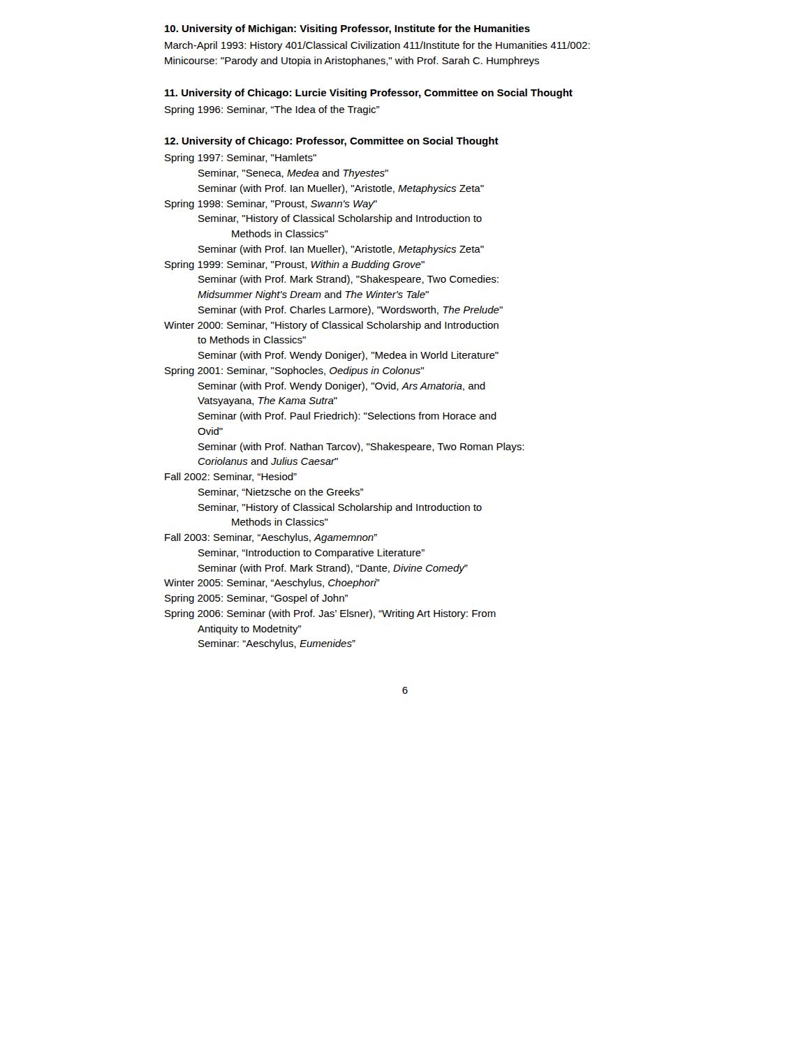10. University of Michigan: Visiting Professor, Institute for the Humanities
March-April 1993: History 401/Classical Civilization 411/Institute for the Humanities 411/002:
Minicourse: "Parody and Utopia in Aristophanes," with Prof. Sarah C. Humphreys
11. University of Chicago: Lurcie Visiting Professor, Committee on Social Thought
Spring 1996: Seminar, “The Idea of the Tragic”
12. University of Chicago: Professor, Committee on Social Thought
Spring 1997: Seminar, "Hamlets"
Seminar, "Seneca, Medea and Thyestes"
Seminar (with Prof. Ian Mueller), "Aristotle, Metaphysics Zeta"
Spring 1998: Seminar, "Proust, Swann's Way"
Seminar, "History of Classical Scholarship and Introduction to
Methods in Classics"
Seminar (with Prof. Ian Mueller), "Aristotle, Metaphysics Zeta"
Spring 1999: Seminar, "Proust, Within a Budding Grove"
Seminar (with Prof. Mark Strand), "Shakespeare, Two Comedies:
Midsummer Night's Dream and The Winter's Tale"
Seminar (with Prof. Charles Larmore), "Wordsworth, The Prelude"
Winter 2000: Seminar, "History of Classical Scholarship and Introduction
to Methods in Classics"
Seminar (with Prof. Wendy Doniger), "Medea in World Literature"
Spring 2001: Seminar, "Sophocles, Oedipus in Colonus"
Seminar (with Prof. Wendy Doniger), "Ovid, Ars Amatoria, and
Vatsyayana, The Kama Sutra"
Seminar (with Prof. Paul Friedrich): "Selections from Horace and
Ovid"
Seminar (with Prof. Nathan Tarcov), "Shakespeare, Two Roman Plays:
Coriolanus and Julius Caesar"
Fall 2002: Seminar, “Hesiod”
Seminar, “Nietzsche on the Greeks”
Seminar, "History of Classical Scholarship and Introduction to
Methods in Classics"
Fall 2003: Seminar, “Aeschylus, Agamemnon”
Seminar, “Introduction to Comparative Literature”
Seminar (with Prof. Mark Strand), “Dante, Divine Comedy”
Winter 2005: Seminar, “Aeschylus, Choephori”
Spring 2005: Seminar, “Gospel of John”
Spring 2006: Seminar (with Prof. Jas’ Elsner), “Writing Art History: From
Antiquity to Modetnity”
Seminar: “Aeschylus, Eumenides”
6